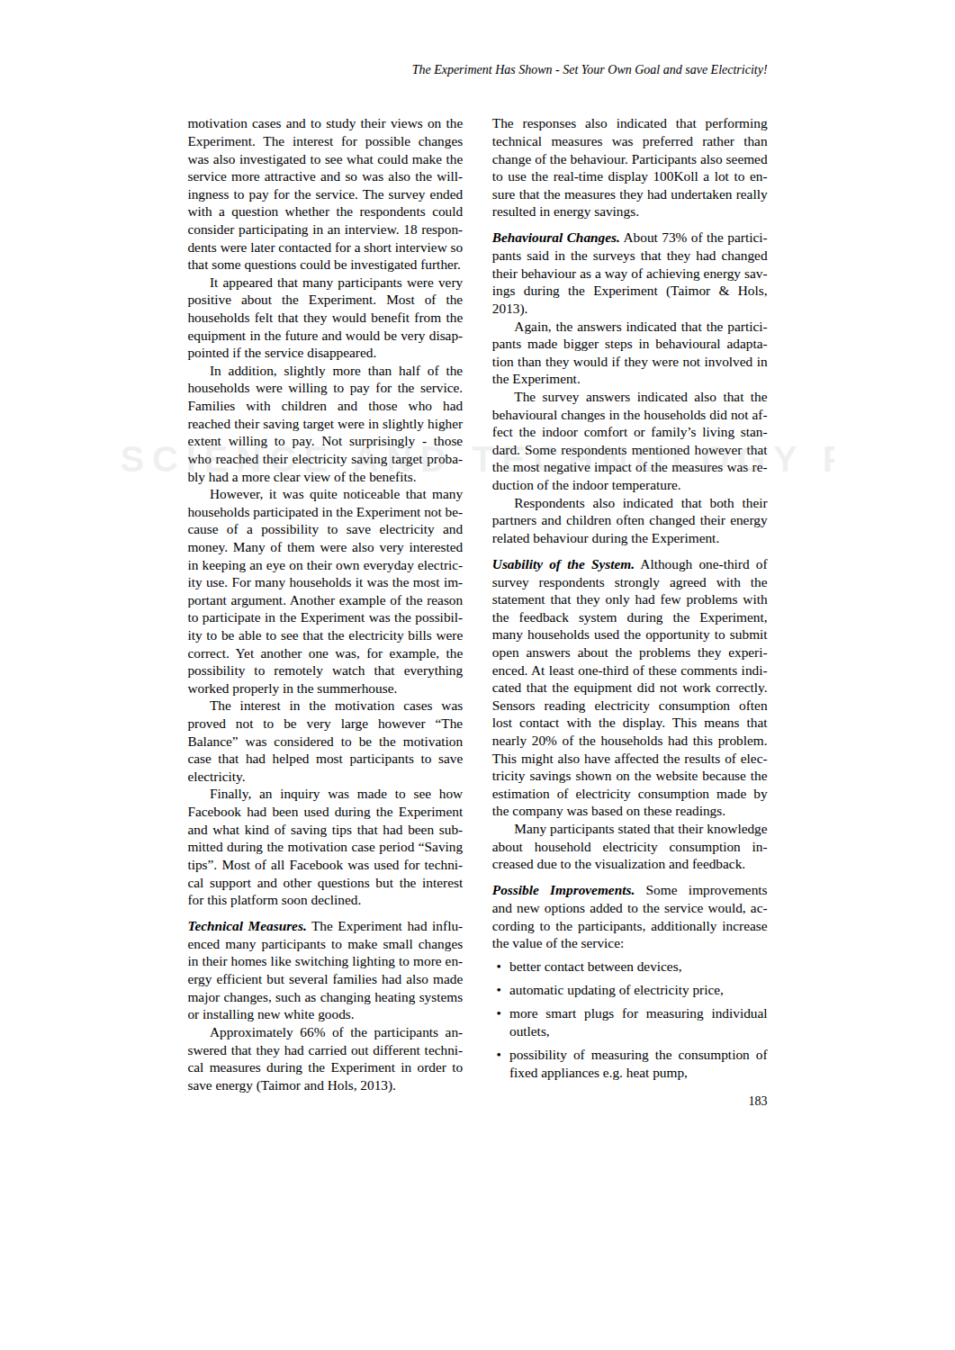The Experiment Has Shown - Set Your Own Goal and save Electricity!
SCIENCE AND TECHNOLOGY PUBLICATIONS
motivation cases and to study their views on the Experiment. The interest for possible changes was also investigated to see what could make the service more attractive and so was also the willingness to pay for the service. The survey ended with a question whether the respondents could consider participating in an interview. 18 respondents were later contacted for a short interview so that some questions could be investigated further.
It appeared that many participants were very positive about the Experiment. Most of the households felt that they would benefit from the equipment in the future and would be very disappointed if the service disappeared.
In addition, slightly more than half of the households were willing to pay for the service. Families with children and those who had reached their saving target were in slightly higher extent willing to pay. Not surprisingly - those who reached their electricity saving target probably had a more clear view of the benefits.
However, it was quite noticeable that many households participated in the Experiment not because of a possibility to save electricity and money. Many of them were also very interested in keeping an eye on their own everyday electricity use. For many households it was the most important argument. Another example of the reason to participate in the Experiment was the possibility to be able to see that the electricity bills were correct. Yet another one was, for example, the possibility to remotely watch that everything worked properly in the summerhouse.
The interest in the motivation cases was proved not to be very large however “The Balance” was considered to be the motivation case that had helped most participants to save electricity.
Finally, an inquiry was made to see how Facebook had been used during the Experiment and what kind of saving tips that had been submitted during the motivation case period “Saving tips”. Most of all Facebook was used for technical support and other questions but the interest for this platform soon declined.
Technical Measures. The Experiment had influenced many participants to make small changes in their homes like switching lighting to more energy efficient but several families had also made major changes, such as changing heating systems or installing new white goods.
Approximately 66% of the participants answered that they had carried out different technical measures during the Experiment in order to save energy (Taimor and Hols, 2013).
The responses also indicated that performing technical measures was preferred rather than change of the behaviour. Participants also seemed to use the real-time display 100Koll a lot to ensure that the measures they had undertaken really resulted in energy savings.
Behavioural Changes. About 73% of the participants said in the surveys that they had changed their behaviour as a way of achieving energy savings during the Experiment (Taimor & Hols, 2013).
Again, the answers indicated that the participants made bigger steps in behavioural adaptation than they would if they were not involved in the Experiment.
The survey answers indicated also that the behavioural changes in the households did not affect the indoor comfort or family’s living standard. Some respondents mentioned however that the most negative impact of the measures was reduction of the indoor temperature.
Respondents also indicated that both their partners and children often changed their energy related behaviour during the Experiment.
Usability of the System. Although one-third of survey respondents strongly agreed with the statement that they only had few problems with the feedback system during the Experiment, many households used the opportunity to submit open answers about the problems they experienced. At least one-third of these comments indicated that the equipment did not work correctly. Sensors reading electricity consumption often lost contact with the display. This means that nearly 20% of the households had this problem. This might also have affected the results of electricity savings shown on the website because the estimation of electricity consumption made by the company was based on these readings.
Many participants stated that their knowledge about household electricity consumption increased due to the visualization and feedback.
Possible Improvements. Some improvements and new options added to the service would, according to the participants, additionally increase the value of the service:
better contact between devices,
automatic updating of electricity price,
more smart plugs for measuring individual outlets,
possibility of measuring the consumption of fixed appliances e.g. heat pump,
183